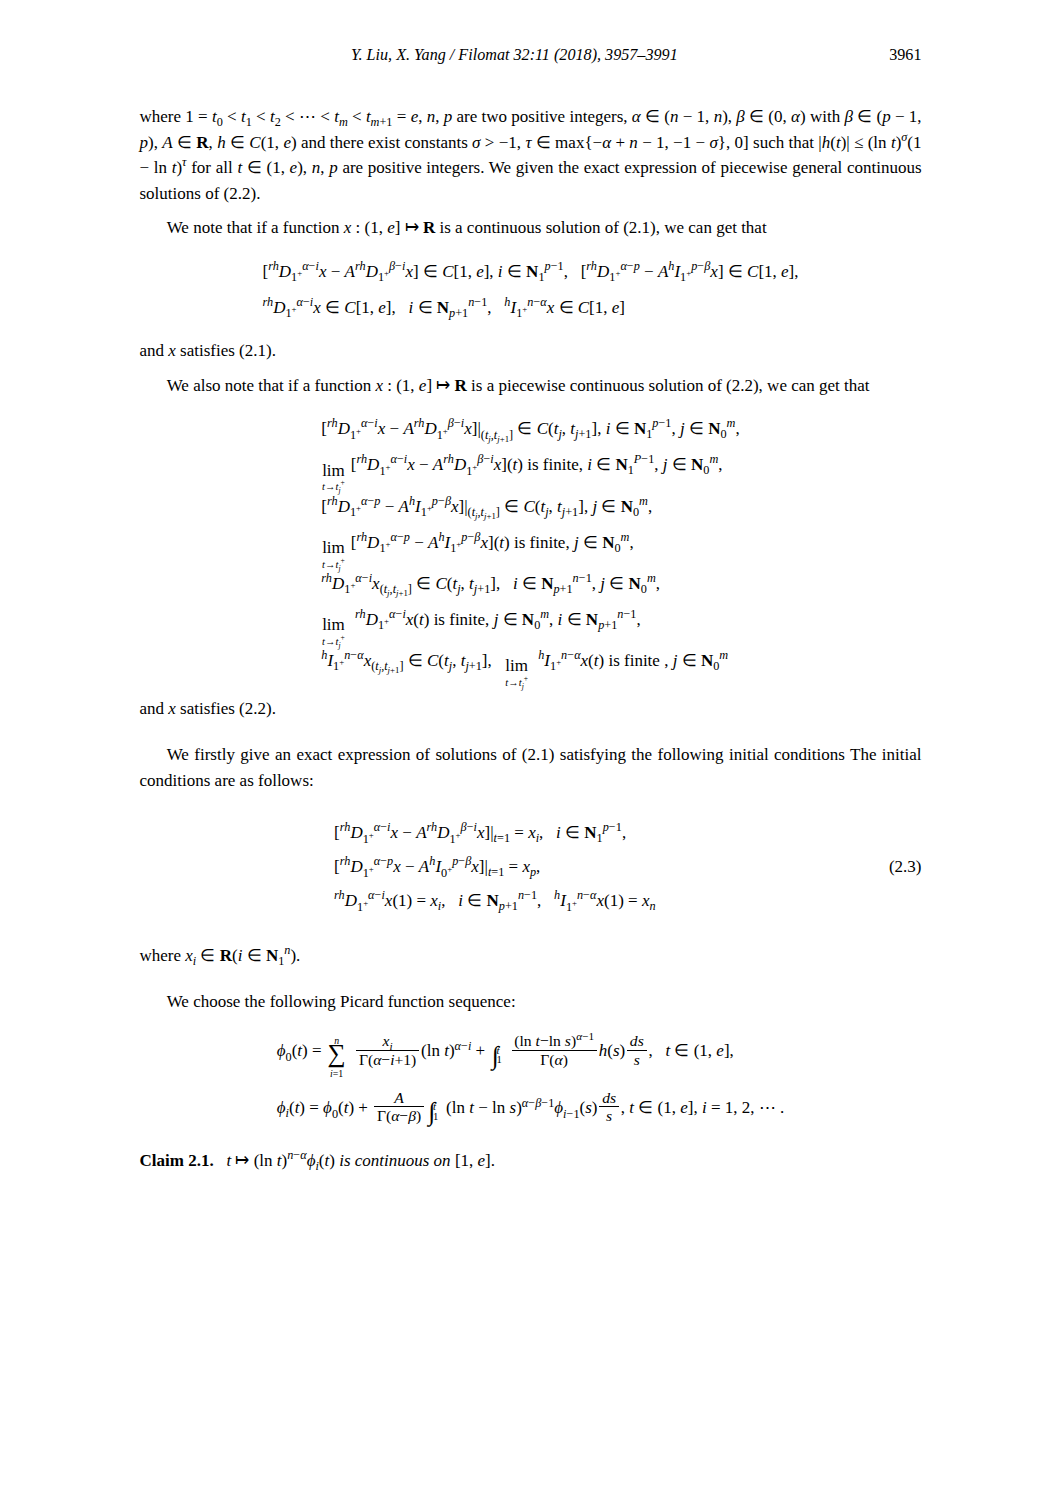Y. Liu, X. Yang / Filomat 32:11 (2018), 3957–3991 3961
where 1 = t0 < t1 < t2 < ⋯ < tm < tm+1 = e, n, p are two positive integers, α ∈ (n − 1, n), β ∈ (0, α) with β ∈ (p − 1, p), A ∈ R, h ∈ C(1, e) and there exist constants σ > −1, τ ∈ max{−α + n − 1, −1 − σ}, 0] such that |h(t)| ≤ (ln t)σ(1 − ln t)τ for all t ∈ (1, e), n, p are positive integers. We given the exact expression of piecewise general continuous solutions of (2.2).
We note that if a function x : (1, e] ↦ R is a continuous solution of (2.1), we can get that
[rhD1+α−ix − ArhD1+β−ix] ∈ C[1, e], i ∈ N1p−1, [rhD1+α−p − AhI1+p−βx] ∈ C[1, e],
rhD1+α−ix ∈ C[1, e], i ∈ Np+1n−1, hI1+n−αx ∈ C[1, e]
and x satisfies (2.1).
We also note that if a function x : (1, e] ↦ R is a piecewise continuous solution of (2.2), we can get that
[rhD1+α−ix − ArhD1+β−ix]|(tj,tj+1] ∈ C(tj, tj+1], i ∈ N1p−1, j ∈ N0m,
lim t→tj+[rhD1+α−ix − ArhD1+β−ix](t) is finite, i ∈ N1P−1, j ∈ N0m,
[rhD1+α−p − AhI1+p−βx]|(tj,tj+1] ∈ C(tj, tj+1], j ∈ N0m,
lim t→tj+[rhD1+α−p − AhI1+p−βx](t) is finite, j ∈ N0m,
rhD1+α−ix(tj,tj+1] ∈ C(tj, tj+1], i ∈ Np+1n−1, j ∈ N0m,
lim t→tj+ rhD1+α−ix(t) is finite, j ∈ N0m, i ∈ Np+1n−1,
hI1+n−αx(tj,tj+1] ∈ C(tj, tj+1], lim t→tj+ hI1+n−αx(t) is finite , j ∈ N0m
and x satisfies (2.2).
We firstly give an exact expression of solutions of (2.1) satisfying the following initial conditions The initial conditions are as follows:
[rhD1+α−ix − ArhD1+β−ix]|t=1 = xi, i ∈ N1p−1,
[rhD1+α−px − AhI0+p−βx]|t=1 = xp,
rhD1+α−ix(1) = xi, i ∈ Np+1n−1, hI1+n−αx(1) = xn
(2.3)
where xi ∈ R(i ∈ N1n).
We choose the following Picard function sequence:
ϕ0(t) = n∑i=1 xi Γ(α−i+1)(ln t)α−i + t∫1(ln t−ln s)α−1 Γ(α) h(s)ds s, t ∈ (1, e],
ϕi(t) = ϕ0(t) + AΓ(α−β) t∫1(ln t − ln s)α−β−1ϕi−1(s)ds s, t ∈ (1, e], i = 1, 2, ⋯ .
Claim 2.1. t ↦ (ln t)n−αϕi(t) is continuous on [1, e].